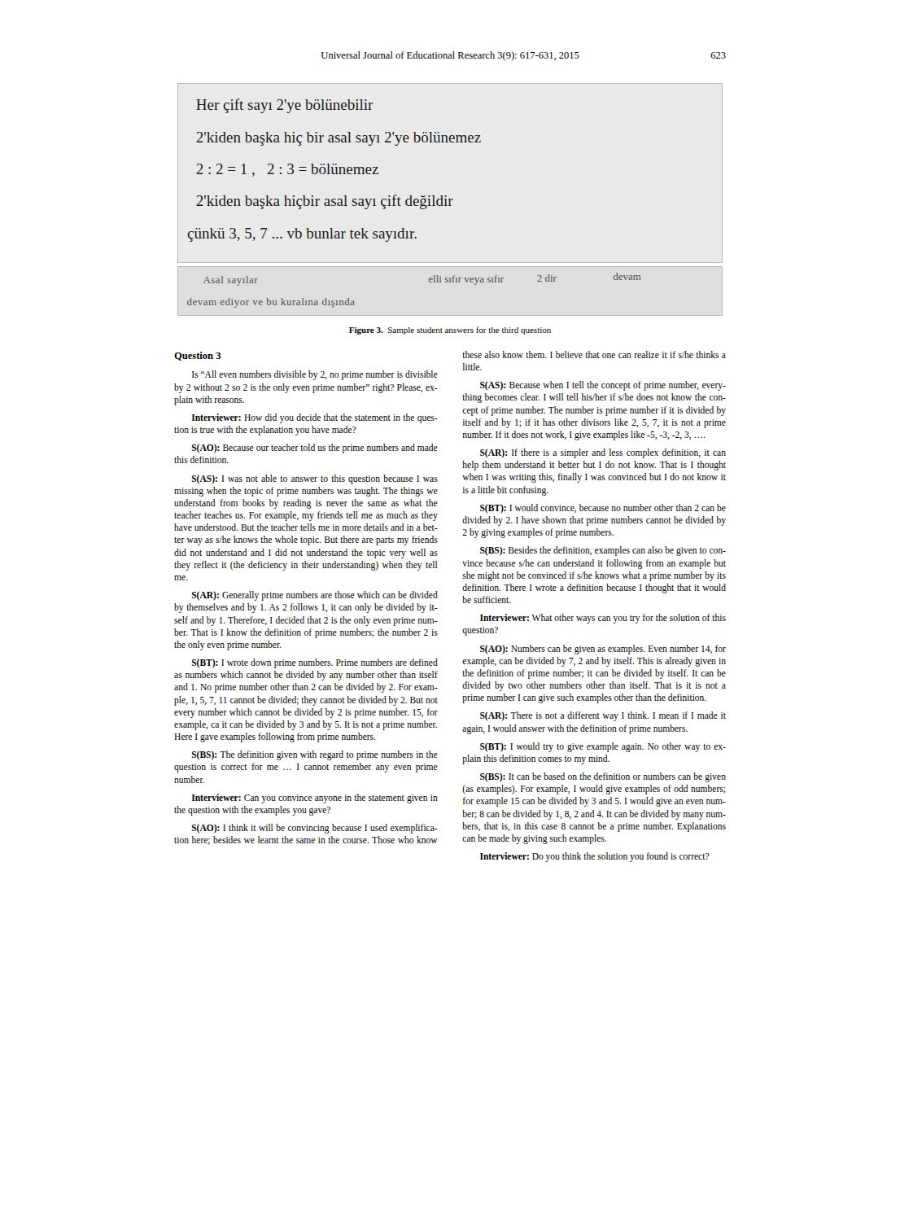Universal Journal of Educational Research 3(9): 617-631, 2015
623
Her çift sayı 2'ye bölünebilir 2'kiden başka hiç bir asal sayı 2'ye bölünemez 2 : 2 = 1 , 2 : 3 = bölünemez 2'kiden başka hiçbir asal sayı çift değildir çünkü 3, 5, 7 ... vb bunlar tek sayıdır.
Asal sayılar elli sıfır veya sıfır 2 dir devam devam ediyor ve bu kuralına dışında
Figure 3. Sample student answers for the third question
Question 3
Is “All even numbers divisible by 2, no prime number is divisible by 2 without 2 so 2 is the only even prime number” right? Please, explain with reasons.
Interviewer: How did you decide that the statement in the question is true with the explanation you have made?
S(AO): Because our teacher told us the prime numbers and made this definition.
S(AS): I was not able to answer to this question because I was missing when the topic of prime numbers was taught. The things we understand from books by reading is never the same as what the teacher teaches us. For example, my friends tell me as much as they have understood. But the teacher tells me in more details and in a better way as s/he knows the whole topic. But there are parts my friends did not understand and I did not understand the topic very well as they reflect it (the deficiency in their understanding) when they tell me.
S(AR): Generally prime numbers are those which can be divided by themselves and by 1. As 2 follows 1, it can only be divided by itself and by 1. Therefore, I decided that 2 is the only even prime number. That is I know the definition of prime numbers; the number 2 is the only even prime number.
S(BT): I wrote down prime numbers. Prime numbers are defined as numbers which cannot be divided by any number other than itself and 1. No prime number other than 2 can be divided by 2. For example, 1, 5, 7, 11 cannot be divided; they cannot be divided by 2. But not every number which cannot be divided by 2 is prime number. 15, for example, ca it can be divided by 3 and by 5. It is not a prime number. Here I gave examples following from prime numbers.
S(BS): The definition given with regard to prime numbers in the question is correct for me … I cannot remember any even prime number.
Interviewer: Can you convince anyone in the statement given in the question with the examples you gave?
S(AO): I think it will be convincing because I used exemplification here; besides we learnt the same in the course. Those who know these also know them. I believe that one can realize it if s/he thinks a little.
S(AS): Because when I tell the concept of prime number, everything becomes clear. I will tell his/her if s/he does not know the concept of prime number. The number is prime number if it is divided by itself and by 1; if it has other divisors like 2, 5, 7, it is not a prime number. If it does not work, I give examples like -5, -3, -2, 3, ….
S(AR): If there is a simpler and less complex definition, it can help them understand it better but I do not know. That is I thought when I was writing this, finally I was convinced but I do not know it is a little bit confusing.
S(BT): I would convince, because no number other than 2 can be divided by 2. I have shown that prime numbers cannot be divided by 2 by giving examples of prime numbers.
S(BS): Besides the definition, examples can also be given to convince because s/he can understand it following from an example but she might not be convinced if s/he knows what a prime number by its definition. There I wrote a definition because I thought that it would be sufficient.
Interviewer: What other ways can you try for the solution of this question?
S(AO): Numbers can be given as examples. Even number 14, for example, can be divided by 7, 2 and by itself. This is already given in the definition of prime number; it can be divided by itself. It can be divided by two other numbers other than itself. That is it is not a prime number I can give such examples other than the definition.
S(AR): There is not a different way I think. I mean if I made it again, I would answer with the definition of prime numbers.
S(BT): I would try to give example again. No other way to explain this definition comes to my mind.
S(BS): It can be based on the definition or numbers can be given (as examples). For example, I would give examples of odd numbers; for example 15 can be divided by 3 and 5. I would give an even number; 8 can be divided by 1, 8, 2 and 4. It can be divided by many numbers, that is, in this case 8 cannot be a prime number. Explanations can be made by giving such examples.
Interviewer: Do you think the solution you found is correct?